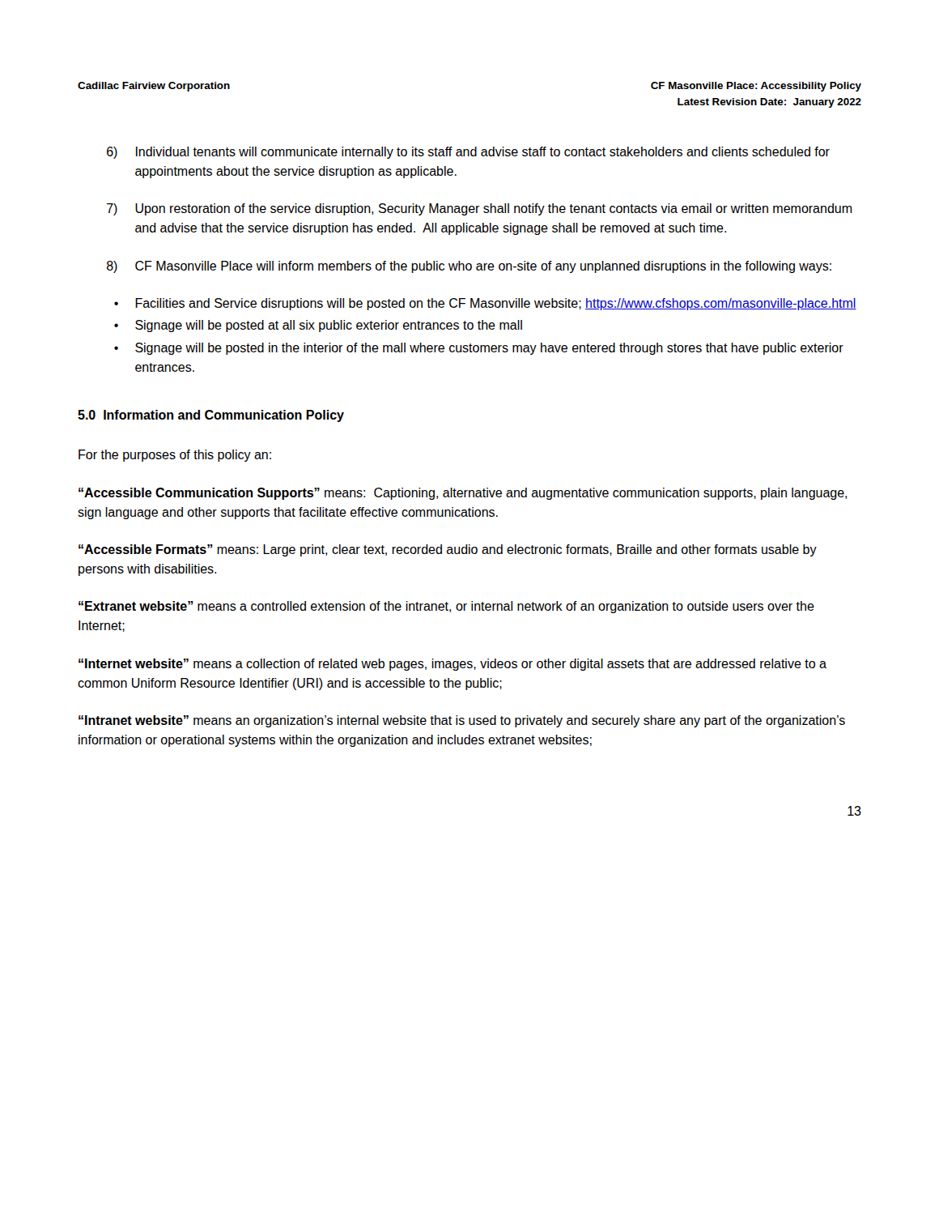Cadillac Fairview Corporation
CF Masonville Place: Accessibility Policy
Latest Revision Date: January 2022
6) Individual tenants will communicate internally to its staff and advise staff to contact stakeholders and clients scheduled for appointments about the service disruption as applicable.
7) Upon restoration of the service disruption, Security Manager shall notify the tenant contacts via email or written memorandum and advise that the service disruption has ended. All applicable signage shall be removed at such time.
8) CF Masonville Place will inform members of the public who are on-site of any unplanned disruptions in the following ways:
Facilities and Service disruptions will be posted on the CF Masonville website; https://www.cfshops.com/masonville-place.html
Signage will be posted at all six public exterior entrances to the mall
Signage will be posted in the interior of the mall where customers may have entered through stores that have public exterior entrances.
5.0 Information and Communication Policy
For the purposes of this policy an:
“Accessible Communication Supports” means: Captioning, alternative and augmentative communication supports, plain language, sign language and other supports that facilitate effective communications.
“Accessible Formats” means: Large print, clear text, recorded audio and electronic formats, Braille and other formats usable by persons with disabilities.
“Extranet website” means a controlled extension of the intranet, or internal network of an organization to outside users over the Internet;
“Internet website” means a collection of related web pages, images, videos or other digital assets that are addressed relative to a common Uniform Resource Identifier (URI) and is accessible to the public;
“Intranet website” means an organization’s internal website that is used to privately and securely share any part of the organization’s information or operational systems within the organization and includes extranet websites;
13